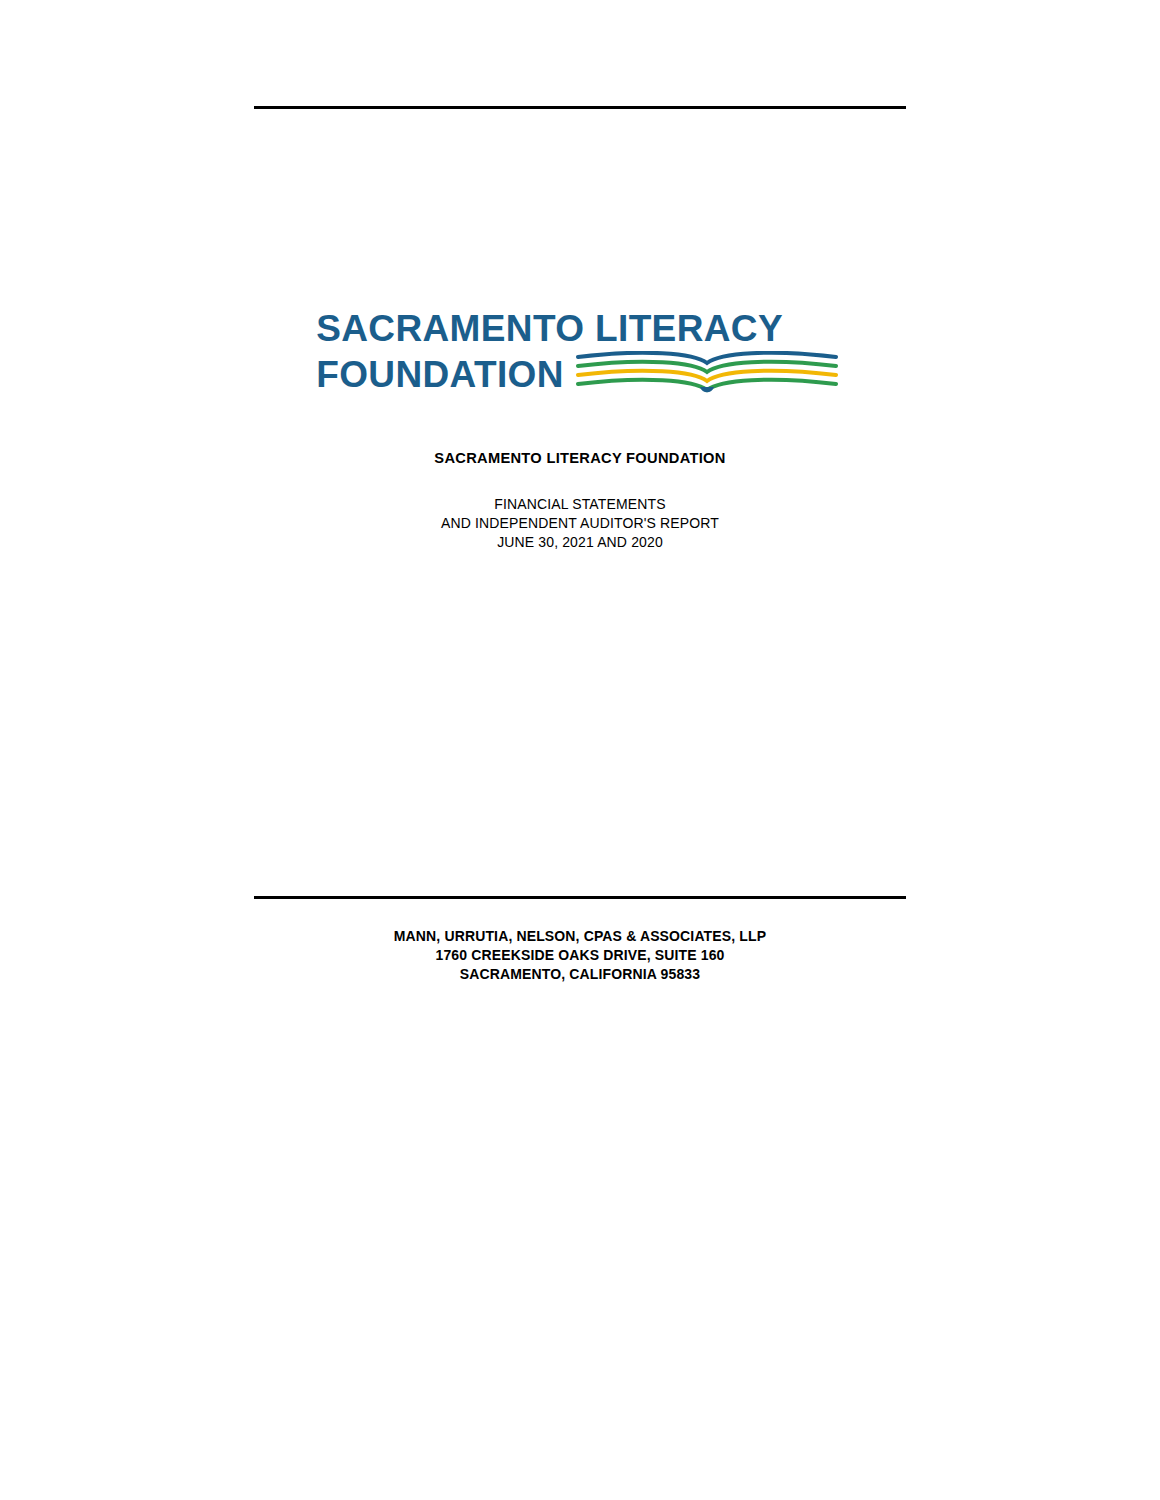SACRAMENTO LITERACY
FOUNDATION
SACRAMENTO LITERACY FOUNDATION
FINANCIAL STATEMENTS
AND INDEPENDENT AUDITOR'S REPORT
JUNE 30, 2021 AND 2020
MANN, URRUTIA, NELSON, CPAS & ASSOCIATES, LLP
1760 CREEKSIDE OAKS DRIVE, SUITE 160
SACRAMENTO, CALIFORNIA 95833